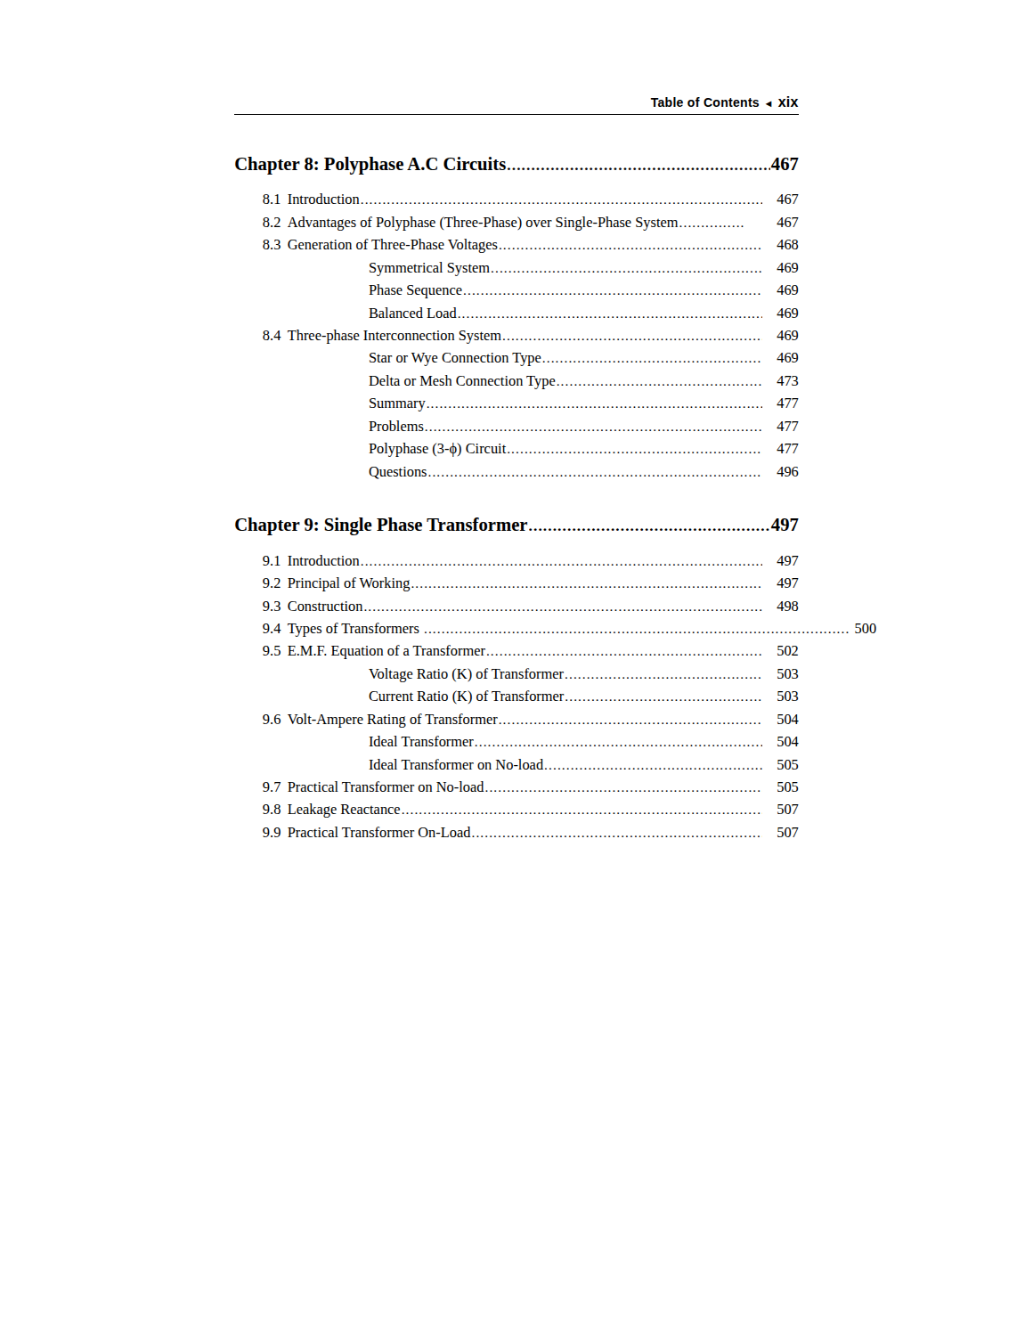Table of Contents ◂ xix
Chapter 8: Polyphase A.C Circuits .................................................................. 467
8.1 Introduction ................................................................................................................. 467
8.2 Advantages of Polyphase (Three-Phase) over Single-Phase System ............... 467
8.3 Generation of Three-Phase Voltages ..................................................................... 468
Symmetrical System ................................................................................................. 469
Phase Sequence ....................................................................................................... 469
Balanced Load ......................................................................................................... 469
8.4 Three-phase Interconnection System .................................................................... 469
Star or Wye Connection Type ................................................................................. 469
Delta or Mesh Connection Type ............................................................................. 473
Summary .................................................................................................................. 477
Problems .................................................................................................................. 477
Polyphase (3-ϕ) Circuit ............................................................................................. 477
Questions ................................................................................................................. 496
Chapter 9: Single Phase Transformer ......................................................... 497
9.1 Introduction ................................................................................................................. 497
9.2 Principal of Working ................................................................................................... 497
9.3 Construction ................................................................................................................ 498
9.4 Types of Transformers </span ................................................................................................. 500
9.5 E.M.F. Equation of a Transformer ......................................................................... 502
Voltage Ratio (K) of Transformer ......................................................................... 503
Current Ratio (K) of Transformer ......................................................................... 503
9.6 Volt-Ampere Rating of Transformer .................................................................... 504
Ideal Transformer ..................................................................................................... 504
Ideal Transformer on No-load ............................................................................. 505
9.7 Practical Transformer on No-load ......................................................................... 505
9.8 Leakage Reactance ....................................................................................................... 507
9.9 Practical Transformer On-Load ............................................................................. 507